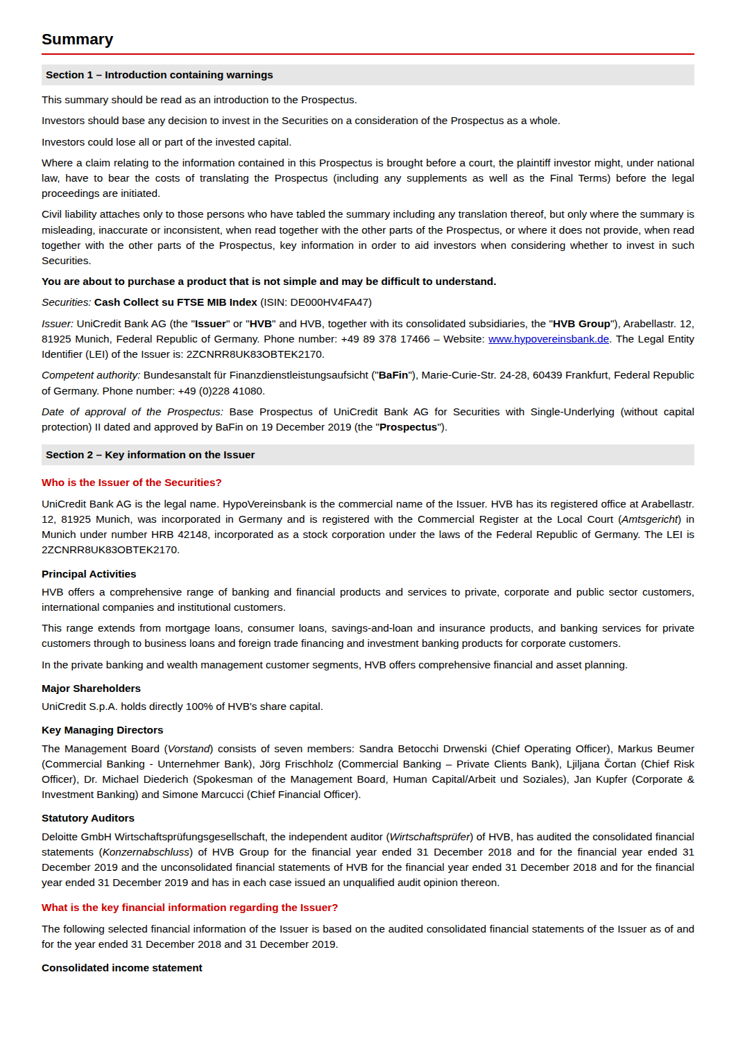Summary
Section 1 – Introduction containing warnings
This summary should be read as an introduction to the Prospectus.
Investors should base any decision to invest in the Securities on a consideration of the Prospectus as a whole.
Investors could lose all or part of the invested capital.
Where a claim relating to the information contained in this Prospectus is brought before a court, the plaintiff investor might, under national law, have to bear the costs of translating the Prospectus (including any supplements as well as the Final Terms) before the legal proceedings are initiated.
Civil liability attaches only to those persons who have tabled the summary including any translation thereof, but only where the summary is misleading, inaccurate or inconsistent, when read together with the other parts of the Prospectus, or where it does not provide, when read together with the other parts of the Prospectus, key information in order to aid investors when considering whether to invest in such Securities.
You are about to purchase a product that is not simple and may be difficult to understand.
Securities: Cash Collect su FTSE MIB Index (ISIN: DE000HV4FA47)
Issuer: UniCredit Bank AG (the "Issuer" or "HVB" and HVB, together with its consolidated subsidiaries, the "HVB Group"), Arabellastr. 12, 81925 Munich, Federal Republic of Germany. Phone number: +49 89 378 17466 – Website: www.hypovereinsbank.de. The Legal Entity Identifier (LEI) of the Issuer is: 2ZCNRR8UK83OBTEK2170.
Competent authority: Bundesanstalt für Finanzdienstleistungsaufsicht ("BaFin"), Marie-Curie-Str. 24-28, 60439 Frankfurt, Federal Republic of Germany. Phone number: +49 (0)228 41080.
Date of approval of the Prospectus: Base Prospectus of UniCredit Bank AG for Securities with Single-Underlying (without capital protection) II dated and approved by BaFin on 19 December 2019 (the "Prospectus").
Section 2 – Key information on the Issuer
Who is the Issuer of the Securities?
UniCredit Bank AG is the legal name. HypoVereinsbank is the commercial name of the Issuer. HVB has its registered office at Arabellastr. 12, 81925 Munich, was incorporated in Germany and is registered with the Commercial Register at the Local Court (Amtsgericht) in Munich under number HRB 42148, incorporated as a stock corporation under the laws of the Federal Republic of Germany. The LEI is 2ZCNRR8UK83OBTEK2170.
Principal Activities
HVB offers a comprehensive range of banking and financial products and services to private, corporate and public sector customers, international companies and institutional customers.
This range extends from mortgage loans, consumer loans, savings-and-loan and insurance products, and banking services for private customers through to business loans and foreign trade financing and investment banking products for corporate customers.
In the private banking and wealth management customer segments, HVB offers comprehensive financial and asset planning.
Major Shareholders
UniCredit S.p.A. holds directly 100% of HVB's share capital.
Key Managing Directors
The Management Board (Vorstand) consists of seven members: Sandra Betocchi Drwenski (Chief Operating Officer), Markus Beumer (Commercial Banking - Unternehmer Bank), Jörg Frischholz (Commercial Banking – Private Clients Bank), Ljiljana Čortan (Chief Risk Officer), Dr. Michael Diederich (Spokesman of the Management Board, Human Capital/Arbeit und Soziales), Jan Kupfer (Corporate & Investment Banking) and Simone Marcucci (Chief Financial Officer).
Statutory Auditors
Deloitte GmbH Wirtschaftsprüfungsgesellschaft, the independent auditor (Wirtschaftsprüfer) of HVB, has audited the consolidated financial statements (Konzernabschluss) of HVB Group for the financial year ended 31 December 2018 and for the financial year ended 31 December 2019 and the unconsolidated financial statements of HVB for the financial year ended 31 December 2018 and for the financial year ended 31 December 2019 and has in each case issued an unqualified audit opinion thereon.
What is the key financial information regarding the Issuer?
The following selected financial information of the Issuer is based on the audited consolidated financial statements of the Issuer as of and for the year ended 31 December 2018 and 31 December 2019.
Consolidated income statement